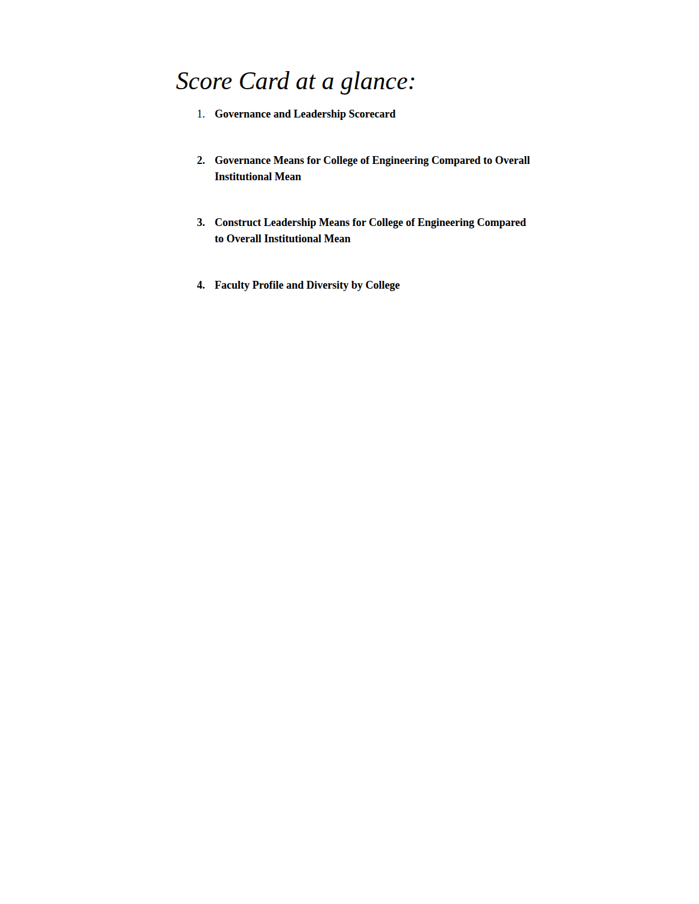Score Card at a glance:
Governance and Leadership Scorecard
Governance Means for College of Engineering Compared to Overall Institutional Mean
Construct Leadership Means for College of Engineering Compared to Overall Institutional Mean
Faculty Profile and Diversity by College